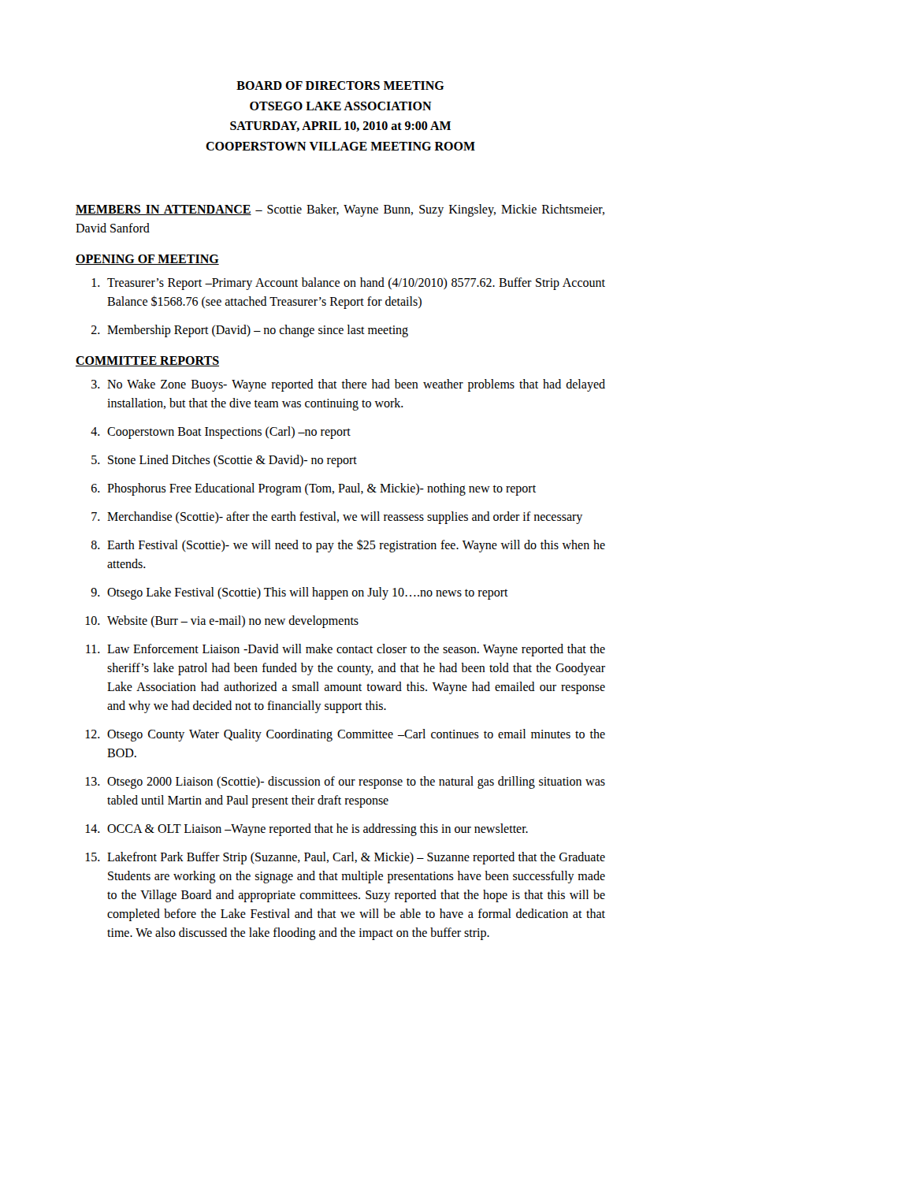BOARD OF DIRECTORS MEETING
OTSEGO LAKE ASSOCIATION
SATURDAY, APRIL 10, 2010 at 9:00 AM
COOPERSTOWN VILLAGE MEETING ROOM
MEMBERS IN ATTENDANCE – Scottie Baker, Wayne Bunn, Suzy Kingsley, Mickie Richtsmeier, David Sanford
OPENING OF MEETING
Treasurer’s Report –Primary Account balance on hand (4/10/2010) 8577.62. Buffer Strip Account Balance $1568.76 (see attached Treasurer’s Report for details)
Membership Report (David) – no change since last meeting
COMMITTEE REPORTS
No Wake Zone Buoys- Wayne reported that there had been weather problems that had delayed installation, but that the dive team was continuing to work.
Cooperstown Boat Inspections (Carl) –no report
Stone Lined Ditches (Scottie & David)- no report
Phosphorus Free Educational Program (Tom, Paul, & Mickie)- nothing new to report
Merchandise (Scottie)- after the earth festival, we will reassess supplies and order if necessary
Earth Festival (Scottie)- we will need to pay the $25 registration fee. Wayne will do this when he attends.
Otsego Lake Festival (Scottie) This will happen on July 10….no news to report
Website (Burr – via e-mail) no new developments
Law Enforcement Liaison -David will make contact closer to the season. Wayne reported that the sheriff’s lake patrol had been funded by the county, and that he had been told that the Goodyear Lake Association had authorized a small amount toward this. Wayne had emailed our response and why we had decided not to financially support this.
Otsego County Water Quality Coordinating Committee –Carl continues to email minutes to the BOD.
Otsego 2000 Liaison (Scottie)- discussion of our response to the natural gas drilling situation was tabled until Martin and Paul present their draft response
OCCA & OLT Liaison –Wayne reported that he is addressing this in our newsletter.
Lakefront Park Buffer Strip (Suzanne, Paul, Carl, & Mickie) – Suzanne reported that the Graduate Students are working on the signage and that multiple presentations have been successfully made to the Village Board and appropriate committees. Suzy reported that the hope is that this will be completed before the Lake Festival and that we will be able to have a formal dedication at that time. We also discussed the lake flooding and the impact on the buffer strip.